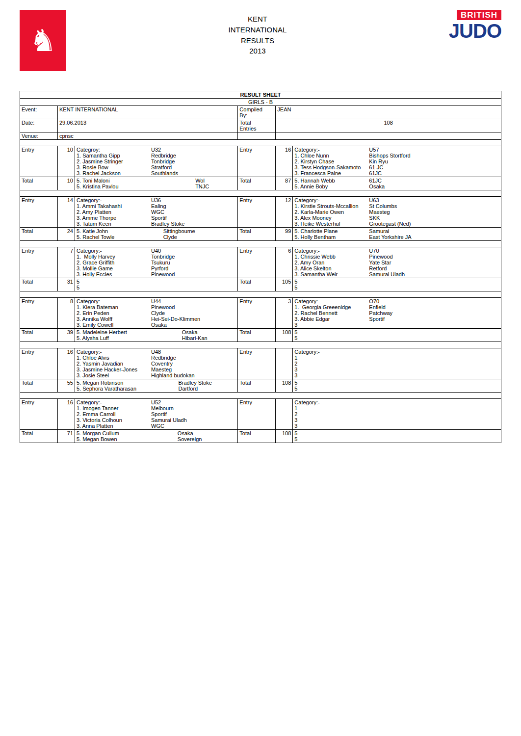♞
KENT
INTERNATIONAL
RESULTS
2013
BRITISH JUDO
| RESULT SHEET |
| GIRLS - B |
| Event: | KENT INTERNATIONAL | Compiled By: | JEAN |
| Date: | 29.06.2013 | Total Entries | 108 |
| Venue: | cpnsc | | |
| Entry | 10 | / Categroy: / U32 / / / 1. Samantha Gipp / Redbridge / / 2. Jasmine Stringer / Tonbridge / / 3. Rosie Bow / Stratford / / 3. Rachel Jackson / Southlands / | Entry | 16 | / Category:- / U57 / / / 1. Chloe Nunn / Bishops Stortford / / 2. Kirstyn Chase / Kin Ryu / / 3. Tess Hodgson-Sakamoto / 61 JC / / 3. Francesca Paine / 61JC / |
| Total | 10 | / 5. Toni Maloni / Wol / / 5. Kristina Pavlou / TNJC / | Total | 87 | / 5. Hannah Webb / 61JC / / 5. Annie Boby / Osaka / |
| Entry | 14 | / Category:- / U36 / / / 1. Ammi Takahashi / Ealing / / 2. Amy Platten / WGC / / 3. Amme Thorpe / Sportif / / 3. Tatum Keen / Bradley Stoke / | Entry | 12 | / Category:- / U63 / / / 1. Kirstie Strouts-Mccallion / St Columbs / / 2. Karla-Marie Owen / Maesteg / / 3. Alex Mooney / SKK / / 3. Heike Westerhuf / Grootegast (Ned) / |
| Total | 24 | / 5. Katie John / Sittingbourne / / 5. Rachel Towle / Clyde / | Total | 99 | / 5. Charlotte Plane / Samurai / / 5. Holly Bentham / East Yorkshire JA / |
| Entry | 7 | / Category:- / U40 / / / 1. Molly Harvey / Tonbridge / / 2. Grace Griffith / Tsukuru / / 3. Mollie Game / Pyrford / / 3. Holly Eccles / Pinewood / | Entry | 6 | / Category:- / U70 / / / 1. Chrissie Webb / Pinewood / / 2. Amy Oran / Yate Star / / 3. Alice Skelton / Retford / / 3. Samantha Weir / Samurai Uladh / |
| Total | 31 | / 5 / / 5 / | Total | 105 | / 5 / / 5 / |
| Entry | 8 | / Category:- / U44 / / / 1. Kiera Bateman / Pinewood / / 2. Erin Peden / Clyde / / 3. Annika Wolff / Hei-Sei-Do-Klimmen / / 3. Emily Cowell / Osaka / | Entry | 3 | / Category:- / O70 / / / 1. Georgia Greeenidge / Enfield / / 2. Rachel Bennett / Patchway / / 3. Abbie Edgar / Sportif / / 3 / / |
| Total | 39 | / 5. Madeleine Herbert / Osaka / / 5. Alysha Luff / Hibari-Kan / | Total | 108 | / 5 / / 5 / |
| Entry | 16 | / Category:- / U48 / / / 1. Chloe Alvis / Redbridge / / 2. Yasmin Javadian / Coventry / / 3. Jasmine Hacker-Jones / Maesteg / / 3. Josie Steel / Highland budokan / | Entry | | / Category:- / / / / 1 / / / 2 / / / 3 / / / 3 / / |
| Total | 55 | / 5. Megan Robinson / Bradley Stoke / / 5. Sephora Varatharasan / Dartford / | Total | 108 | / 5 / / 5 / |
| Entry | 16 | / Category:- / U52 / / / 1. Imogen Tanner / Melbourn / / 2. Emma Carroll / Sportif / / 3. Victoria Colhoun / Samurai Uladh / / 3. Anna Platten / WGC / | Entry | | / Category:- / / / / 1 / / / 2 / / / 3 / / / 3 / / |
| Total | 71 | / 5. Morgan Cullum / Osaka / / 5. Megan Bowen / Sovereign / | Total | 108 | / 5 / / 5 / |